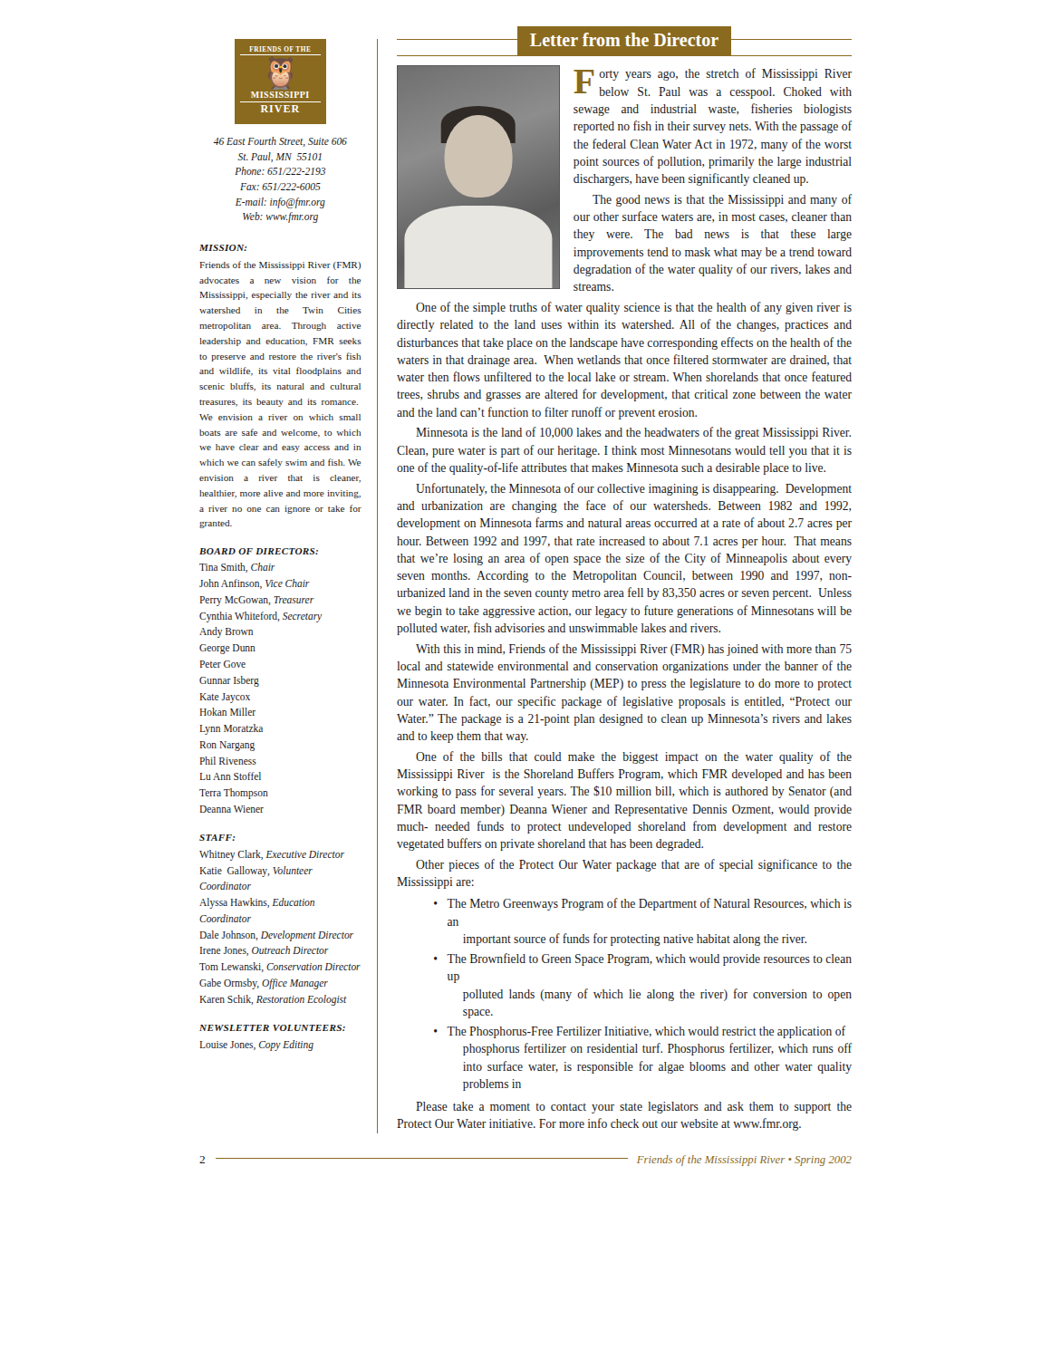FRIENDS OF THE
🦉
MISSISSIPPI
RIVER
46 East Fourth Street, Suite 606
St. Paul, MN 55101
Phone: 651/222-2193
Fax: 651/222-6005
E-mail: info@fmr.org
Web: www.fmr.org
MISSION:
Friends of the Mississippi River (FMR) advocates a new vision for the Mississippi, especially the river and its watershed in the Twin Cities metropolitan area. Through active leadership and education, FMR seeks to preserve and restore the river's fish and wildlife, its vital floodplains and scenic bluffs, its natural and cultural treasures, its beauty and its romance. We envision a river on which small boats are safe and welcome, to which we have clear and easy access and in which we can safely swim and fish. We envision a river that is cleaner, healthier, more alive and more inviting, a river no one can ignore or take for granted.
BOARD OF DIRECTORS:
Tina Smith, Chair
John Anfinson, Vice Chair
Perry McGowan, Treasurer
Cynthia Whiteford, Secretary
Andy Brown
George Dunn
Peter Gove
Gunnar Isberg
Kate Jaycox
Hokan Miller
Lynn Moratzka
Ron Nargang
Phil Riveness
Lu Ann Stoffel
Terra Thompson
Deanna Wiener
STAFF:
Whitney Clark, Executive Director
Katie Galloway, Volunteer Coordinator
Alyssa Hawkins, Education Coordinator
Dale Johnson, Development Director
Irene Jones, Outreach Director
Tom Lewanski, Conservation Director
Gabe Ormsby, Office Manager
Karen Schik, Restoration Ecologist
NEWSLETTER VOLUNTEERS:
Louise Jones, Copy Editing
Letter from the Director
Forty years ago, the stretch of Mississippi River below St. Paul was a cesspool. Choked with sewage and industrial waste, fisheries biologists reported no fish in their survey nets. With the passage of the federal Clean Water Act in 1972, many of the worst point sources of pollution, primarily the large industrial dischargers, have been significantly cleaned up.
The good news is that the Mississippi and many of our other surface waters are, in most cases, cleaner than they were. The bad news is that these large improvements tend to mask what may be a trend toward degradation of the water quality of our rivers, lakes and streams.
One of the simple truths of water quality science is that the health of any given river is directly related to the land uses within its watershed. All of the changes, practices and disturbances that take place on the landscape have corresponding effects on the health of the waters in that drainage area. When wetlands that once filtered stormwater are drained, that water then flows unfiltered to the local lake or stream. When shorelands that once featured trees, shrubs and grasses are altered for development, that critical zone between the water and the land can’t function to filter runoff or prevent erosion.
Minnesota is the land of 10,000 lakes and the headwaters of the great Mississippi River. Clean, pure water is part of our heritage. I think most Minnesotans would tell you that it is one of the quality-of-life attributes that makes Minnesota such a desirable place to live.
Unfortunately, the Minnesota of our collective imagining is disappearing. Development and urbanization are changing the face of our watersheds. Between 1982 and 1992, development on Minnesota farms and natural areas occurred at a rate of about 2.7 acres per hour. Between 1992 and 1997, that rate increased to about 7.1 acres per hour. That means that we’re losing an area of open space the size of the City of Minneapolis about every seven months. According to the Metropolitan Council, between 1990 and 1997, non-urbanized land in the seven county metro area fell by 83,350 acres or seven percent. Unless we begin to take aggressive action, our legacy to future generations of Minnesotans will be polluted water, fish advisories and unswimmable lakes and rivers.
With this in mind, Friends of the Mississippi River (FMR) has joined with more than 75 local and statewide environmental and conservation organizations under the banner of the Minnesota Environmental Partnership (MEP) to press the legislature to do more to protect our water. In fact, our specific package of legislative proposals is entitled, “Protect our Water.” The package is a 21-point plan designed to clean up Minnesota’s rivers and lakes and to keep them that way.
One of the bills that could make the biggest impact on the water quality of the Mississippi River is the Shoreland Buffers Program, which FMR developed and has been working to pass for several years. The $10 million bill, which is authored by Senator (and FMR board member) Deanna Wiener and Representative Dennis Ozment, would provide much- needed funds to protect undeveloped shoreland from development and restore vegetated buffers on private shoreland that has been degraded.
Other pieces of the Protect Our Water package that are of special significance to the Mississippi are:
The Metro Greenways Program of the Department of Natural Resources, which is an important source of funds for protecting native habitat along the river.
The Brownfield to Green Space Program, which would provide resources to clean up polluted lands (many of which lie along the river) for conversion to open space.
The Phosphorus-Free Fertilizer Initiative, which would restrict the application of phosphorus fertilizer on residential turf. Phosphorus fertilizer, which runs off into surface water, is responsible for algae blooms and other water quality problems in
Please take a moment to contact your state legislators and ask them to support the Protect Our Water initiative. For more info check out our website at www.fmr.org.
2
Friends of the Mississippi River • Spring 2002